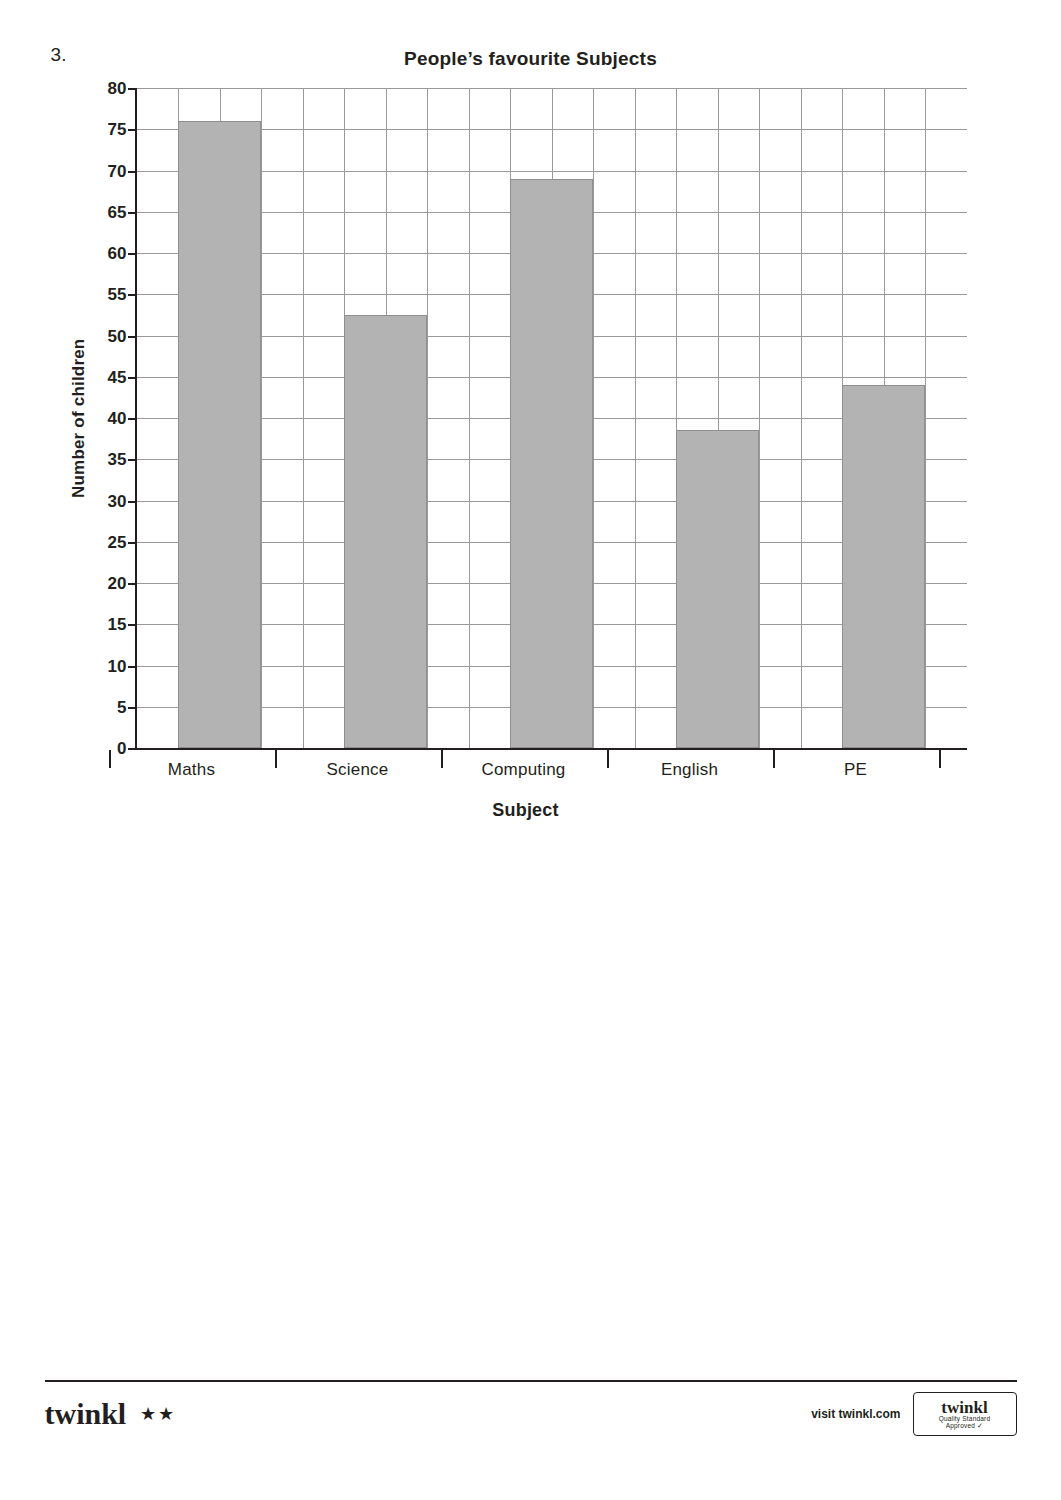3.
People’s favourite Subjects
Number of children
80 75 70 65 60 55 50 45 40 35 30 25 20 15 10 5 0
Maths
Science
Computing
English
PE
Subject
twinkl ★★
visit twinkl.com
twinkl
Quality Standard
Approved ✓